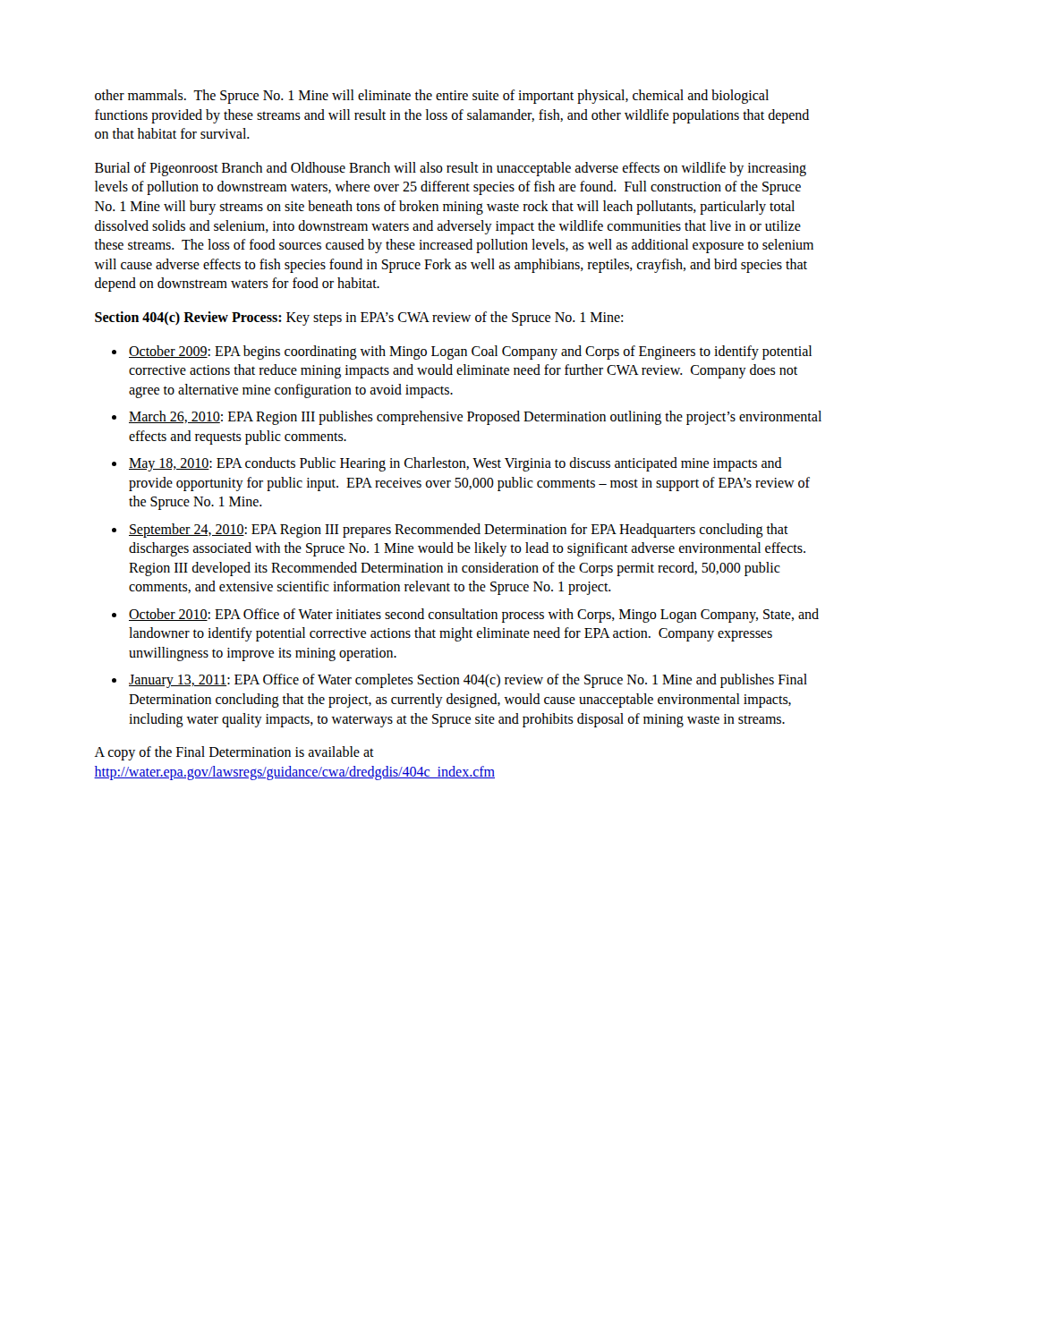other mammals. The Spruce No. 1 Mine will eliminate the entire suite of important physical, chemical and biological functions provided by these streams and will result in the loss of salamander, fish, and other wildlife populations that depend on that habitat for survival.
Burial of Pigeonroost Branch and Oldhouse Branch will also result in unacceptable adverse effects on wildlife by increasing levels of pollution to downstream waters, where over 25 different species of fish are found. Full construction of the Spruce No. 1 Mine will bury streams on site beneath tons of broken mining waste rock that will leach pollutants, particularly total dissolved solids and selenium, into downstream waters and adversely impact the wildlife communities that live in or utilize these streams. The loss of food sources caused by these increased pollution levels, as well as additional exposure to selenium will cause adverse effects to fish species found in Spruce Fork as well as amphibians, reptiles, crayfish, and bird species that depend on downstream waters for food or habitat.
Section 404(c) Review Process: Key steps in EPA’s CWA review of the Spruce No. 1 Mine:
October 2009: EPA begins coordinating with Mingo Logan Coal Company and Corps of Engineers to identify potential corrective actions that reduce mining impacts and would eliminate need for further CWA review. Company does not agree to alternative mine configuration to avoid impacts.
March 26, 2010: EPA Region III publishes comprehensive Proposed Determination outlining the project’s environmental effects and requests public comments.
May 18, 2010: EPA conducts Public Hearing in Charleston, West Virginia to discuss anticipated mine impacts and provide opportunity for public input. EPA receives over 50,000 public comments – most in support of EPA’s review of the Spruce No. 1 Mine.
September 24, 2010: EPA Region III prepares Recommended Determination for EPA Headquarters concluding that discharges associated with the Spruce No. 1 Mine would be likely to lead to significant adverse environmental effects. Region III developed its Recommended Determination in consideration of the Corps permit record, 50,000 public comments, and extensive scientific information relevant to the Spruce No. 1 project.
October 2010: EPA Office of Water initiates second consultation process with Corps, Mingo Logan Company, State, and landowner to identify potential corrective actions that might eliminate need for EPA action. Company expresses unwillingness to improve its mining operation.
January 13, 2011: EPA Office of Water completes Section 404(c) review of the Spruce No. 1 Mine and publishes Final Determination concluding that the project, as currently designed, would cause unacceptable environmental impacts, including water quality impacts, to waterways at the Spruce site and prohibits disposal of mining waste in streams.
A copy of the Final Determination is available at
http://water.epa.gov/lawsregs/guidance/cwa/dredgdis/404c_index.cfm